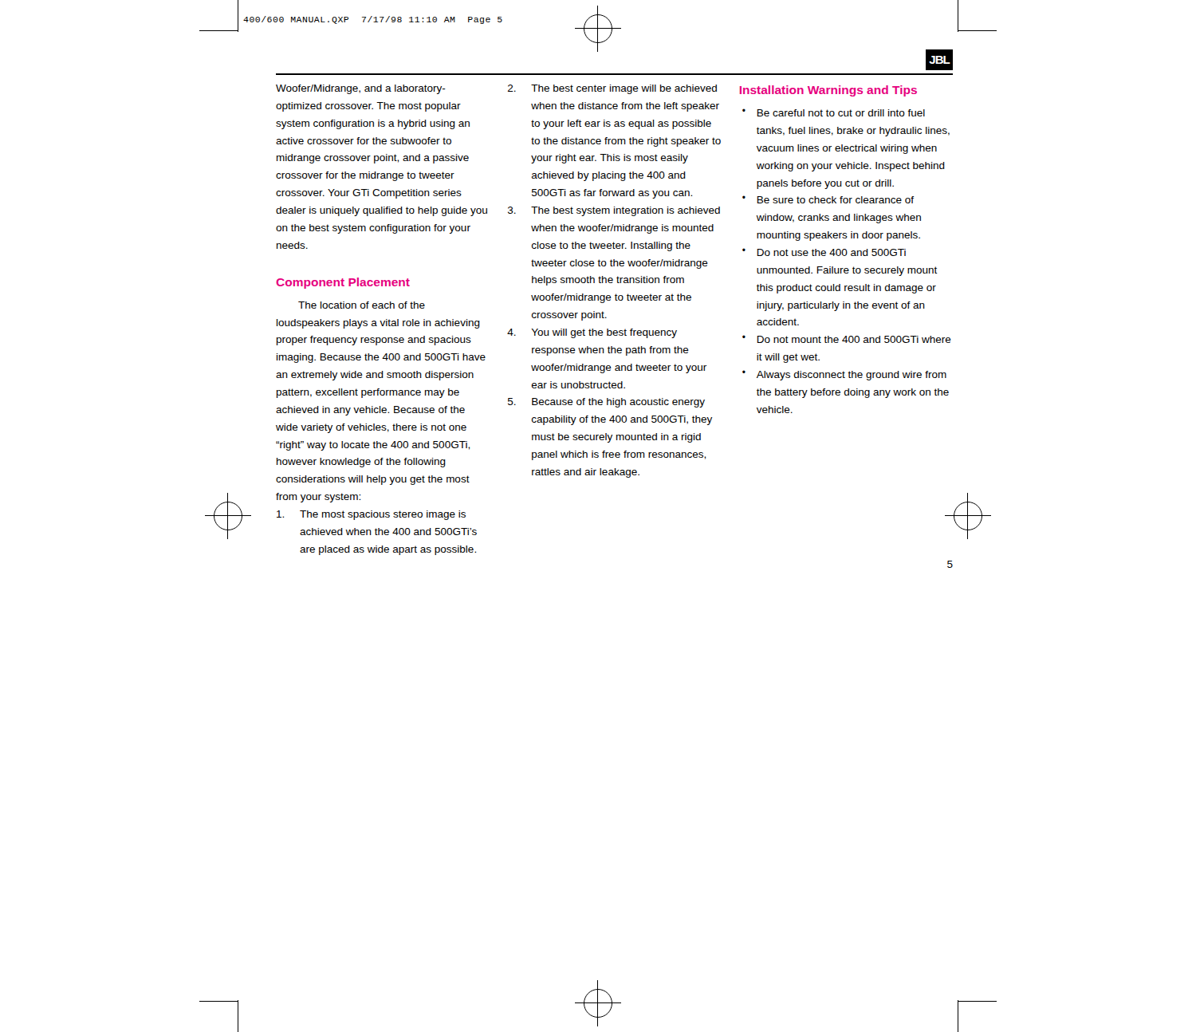400/600 MANUAL.QXP 7/17/98 11:10 AM Page 5
JBL
Woofer/Midrange, and a laboratory-optimized crossover. The most popular system configuration is a hybrid using an active crossover for the subwoofer to midrange crossover point, and a passive crossover for the midrange to tweeter crossover. Your GTi Competition series dealer is uniquely qualified to help guide you on the best system configuration for your needs.
Component Placement
The location of each of the loudspeakers plays a vital role in achieving proper frequency response and spacious imaging. Because the 400 and 500GTi have an extremely wide and smooth dispersion pattern, excellent performance may be achieved in any vehicle. Because of the wide variety of vehicles, there is not one “right” way to locate the 400 and 500GTi, however knowledge of the following considerations will help you get the most from your system:
The most spacious stereo image is achieved when the 400 and 500GTi’s are placed as wide apart as possible.
The best center image will be achieved when the distance from the left speaker to your left ear is as equal as possible to the distance from the right speaker to your right ear. This is most easily achieved by placing the 400 and 500GTi as far forward as you can.
The best system integration is achieved when the woofer/midrange is mounted close to the tweeter. Installing the tweeter close to the woofer/midrange helps smooth the transition from woofer/midrange to tweeter at the crossover point.
You will get the best frequency response when the path from the woofer/midrange and tweeter to your ear is unobstructed.
Because of the high acoustic energy capability of the 400 and 500GTi, they must be securely mounted in a rigid panel which is free from resonances, rattles and air leakage.
Installation Warnings and Tips
Be careful not to cut or drill into fuel tanks, fuel lines, brake or hydraulic lines, vacuum lines or electrical wiring when working on your vehicle. Inspect behind panels before you cut or drill.
Be sure to check for clearance of window, cranks and linkages when mounting speakers in door panels.
Do not use the 400 and 500GTi unmounted. Failure to securely mount this product could result in damage or injury, particularly in the event of an accident.
Do not mount the 400 and 500GTi where it will get wet.
Always disconnect the ground wire from the battery before doing any work on the vehicle.
5